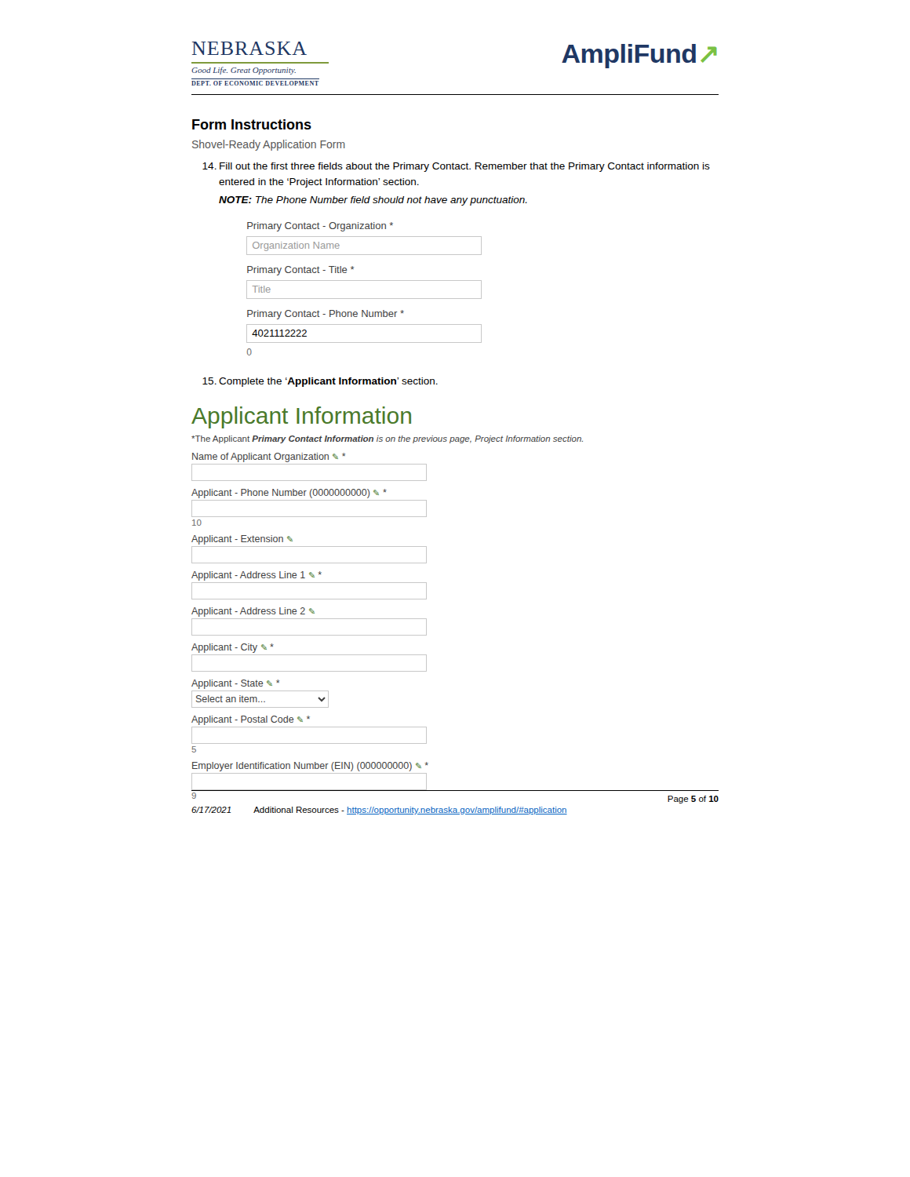NEBRASKA
Good Life. Great Opportunity.
DEPT. OF ECONOMIC DEVELOPMENT
AmpliFund↗
Form Instructions
Shovel-Ready Application Form
14. Fill out the first three fields about the Primary Contact. Remember that the Primary Contact information is entered in the ‘Project Information’ section.
NOTE: The Phone Number field should not have any punctuation.
Primary Contact - Organization *
Primary Contact - Title *
Primary Contact - Phone Number *
0
15. Complete the ‘Applicant Information’ section.
Applicant Information
*The Applicant Primary Contact Information is on the previous page, Project Information section.
Name of Applicant Organization ✎ *
Applicant - Phone Number (0000000000) ✎ *
10
Applicant - Extension ✎
Applicant - Address Line 1 ✎ *
Applicant - Address Line 2 ✎
Applicant - City ✎ *
Applicant - State ✎ * Select an item...
Applicant - Postal Code ✎ *
5
Employer Identification Number (EIN) (000000000) ✎ *
9
Page 5 of 10
6/17/2021 Additional Resources - https://opportunity.nebraska.gov/amplifund/#application